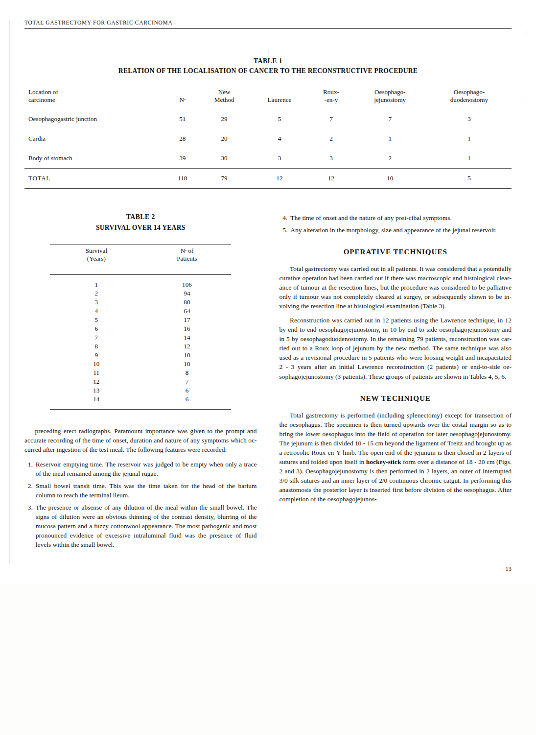Total gastrectomy for gastric carcinoma
|
TABLE 1
RELATION OF THE LOCALISATION OF CANCER TO THE RECONSTRUCTIVE PROCEDURE
| Location of carcinome | N º | New Method | Laurence | Roux- -en-y | Oesophago- jejunostomy | Oesophago- duodenostomy |
| --- | --- | --- | --- | --- | --- | --- |
| Oesophagogastric junction | 51 | 29 | 5 | 7 | 7 | 3 |
| Cardia | 28 | 20 | 4 | 2 | 1 | 1 |
| Body of stomach | 39 | 30 | 3 | 3 | 2 | 1 |
| TOTAL | 118 | 79 | 12 | 12 | 10 | 5 |
TABLE 2
SURVIVAL OVER 14 YEARS
| Survival (Years) | N º of Patients |
| --- | --- |
| 1 | 106 |
| 2 | 94 |
| 3 | 80 |
| 4 | 64 |
| 5 | 17 |
| 6 | 16 |
| 7 | 14 |
| 8 | 12 |
| 9 | 10 |
| 10 | 10 |
| 11 | 8 |
| 12 | 7 |
| 13 | 6 |
| 14 | 6 |
preceding erect radiographs. Paramount importance was given to the prompt and accurate recording of the time of onset, duration and nature of any symptoms which occurred after ingestion of the test meal. The following features were recorded:
Reservoir emptying time. The reservoir was judged to be empty when only a trace of the meal remained among the jejunal rugae.
Small bowel transit time. This was the time taken for the head of the barium column to reach the terminal ileum.
The presence or absense of any dilution of the meal within the small bowel. The signs of dilution were an obvious thinning of the contrast density, blurring of the mucosa pattern and a fuzzy cottonwool appearance. The most pathogenic and most pronounced evidence of excessive intraluminal fluid was the presence of fluid levels within the small bowel.
The time of onset and the nature of any post-cibal symptoms.
Any alteration in the morphology, size and appearance of the jejunal reservoir.
OPERATIVE TECHNIQUES
Total gastrectomy was carried out in all patients. It was considered that a potentially curative operation had been carried out if there was macroscopic and histological clearance of tumour at the resection lines, but the procedure was considered to be palliative only if tumour was not completely cleared at surgey, or subsequently shown to be involving the resection line at histological examination (Table 3).
Reconstruction was carried out in 12 patients using the Lawrence technique, in 12 by end-to-end oesophagojejunostomy, in 10 by end-to-side oesophagojejunostomy and in 5 by oesophagoduodenostomy. In the remaining 79 patients, reconstruction was carried out to a Roux loop of jejunum by the new method. The same technique was also used as a revisional procedure in 5 patients who were loosing weight and incapacitated 2 - 3 years after an initial Lawrence reconstruction (2 patients) or end-to-side oesophagojejunostomy (3 patients). These groups of patients are shown in Tables 4, 5, 6.
NEW TECHNIQUE
Total gastrectomy is performed (including splenectomy) except for transection of the oesophagus. The specimen is then turned upwards over the costal margin so as to bring the lower oesophagus into the field of operation for later oesophagojejunostomy. The jejunum is then divided 10 - 15 cm beyond the ligament of Treitz and brought up as a retrocolic Roux-en-Y limb. The open end of the jejunum is then closed in 2 layers of sutures and folded upon itself in hockey-stick form over a distance of 18 - 20 cm (Figs. 2 and 3). Oesophagojejunostomy is then performed in 2 layers, an outer of interrupted 3/0 silk sutures and an inner layer of 2/0 continuous chromic catgut. In performing this anastomosis the posterior layer is inserted first before division of the oesophagus. After completion of the oesophagojejunos-
13